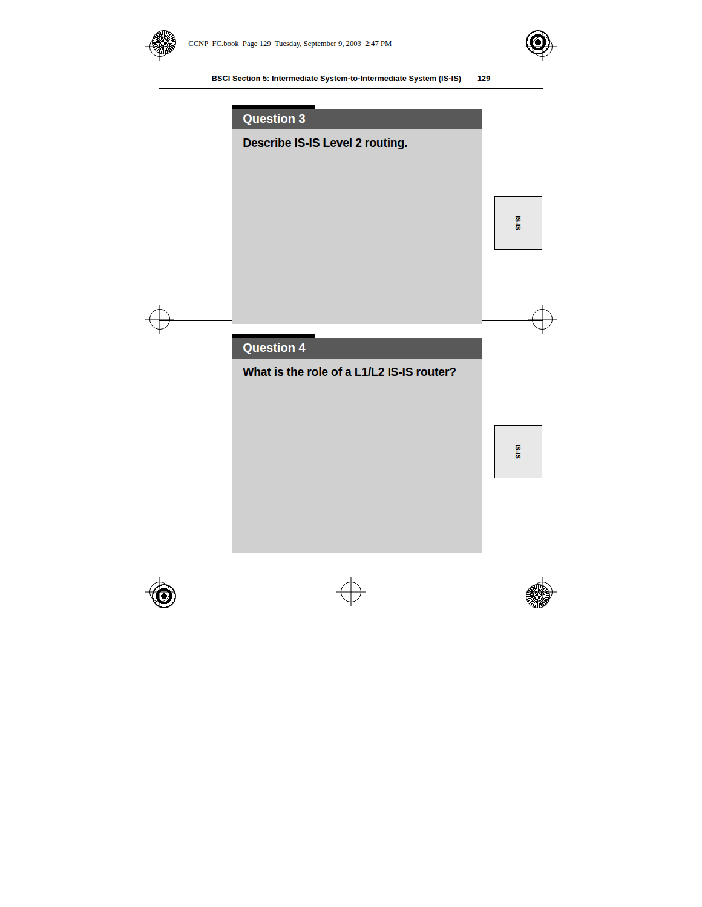CCNP_FC.book Page 129 Tuesday, September 9, 2003 2:47 PM
BSCI Section 5: Intermediate System-to-Intermediate System (IS-IS)129
Question 3
Describe IS-IS Level 2 routing.
IS-IS
Question 4
What is the role of a L1/L2 IS-IS router?
IS-IS